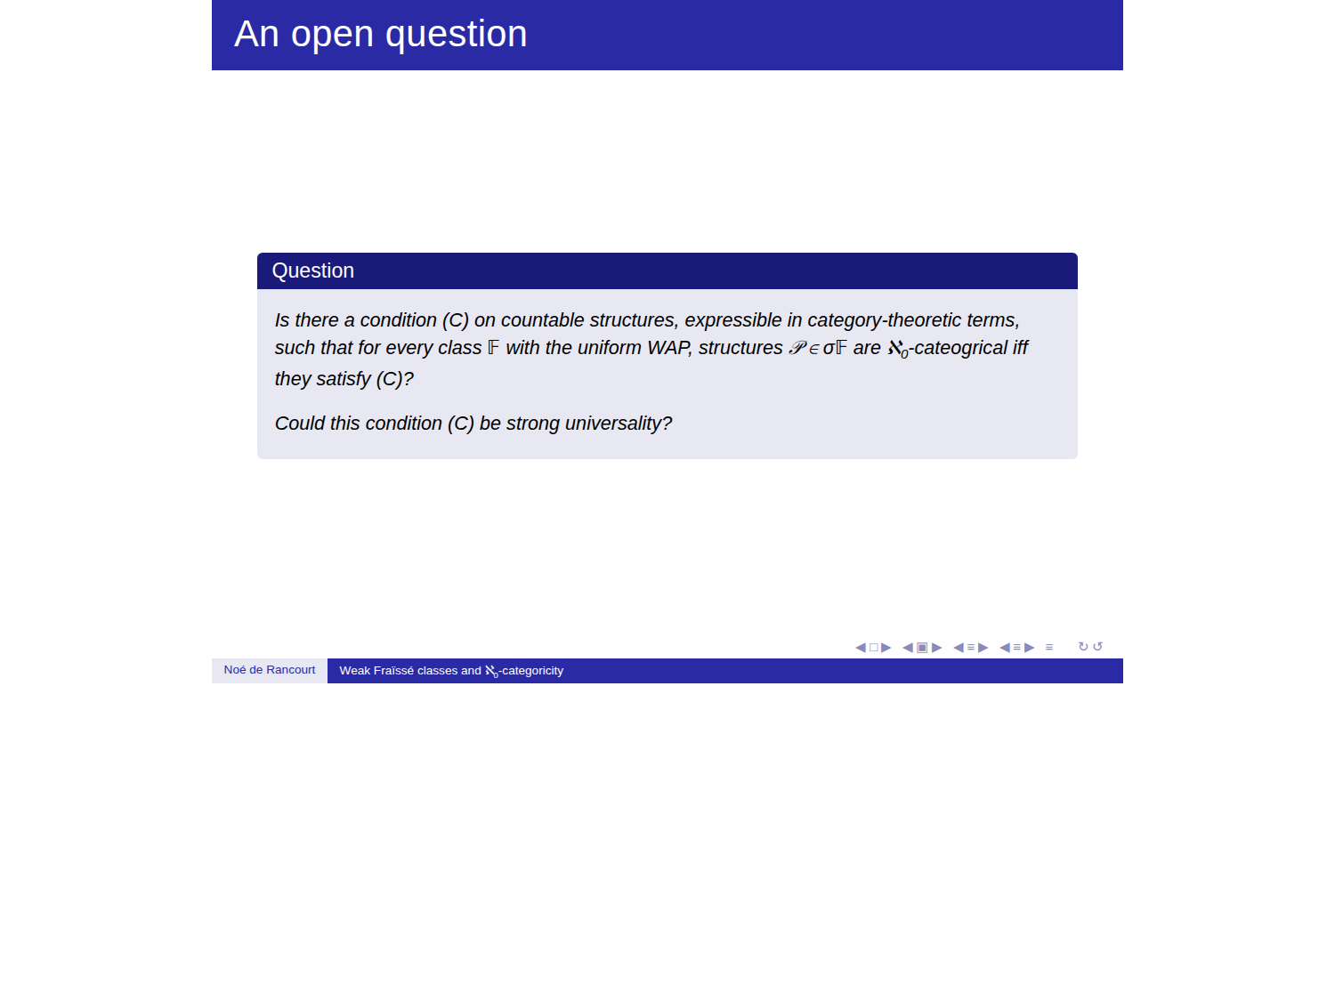An open question
Question
Is there a condition (C) on countable structures, expressible in category-theoretic terms, such that for every class 𝔽 with the uniform WAP, structures 𝒫 ∈ σ𝔽 are ℵ0-cateogrical iff they satisfy (C)?
Could this condition (C) be strong universality?
◀□▶ ◀▣▶ ◀≡▶ ◀≡▶ ≡ ↻↺
Noé de Rancourt
Weak Fraïssé classes and ℵ0-categoricity